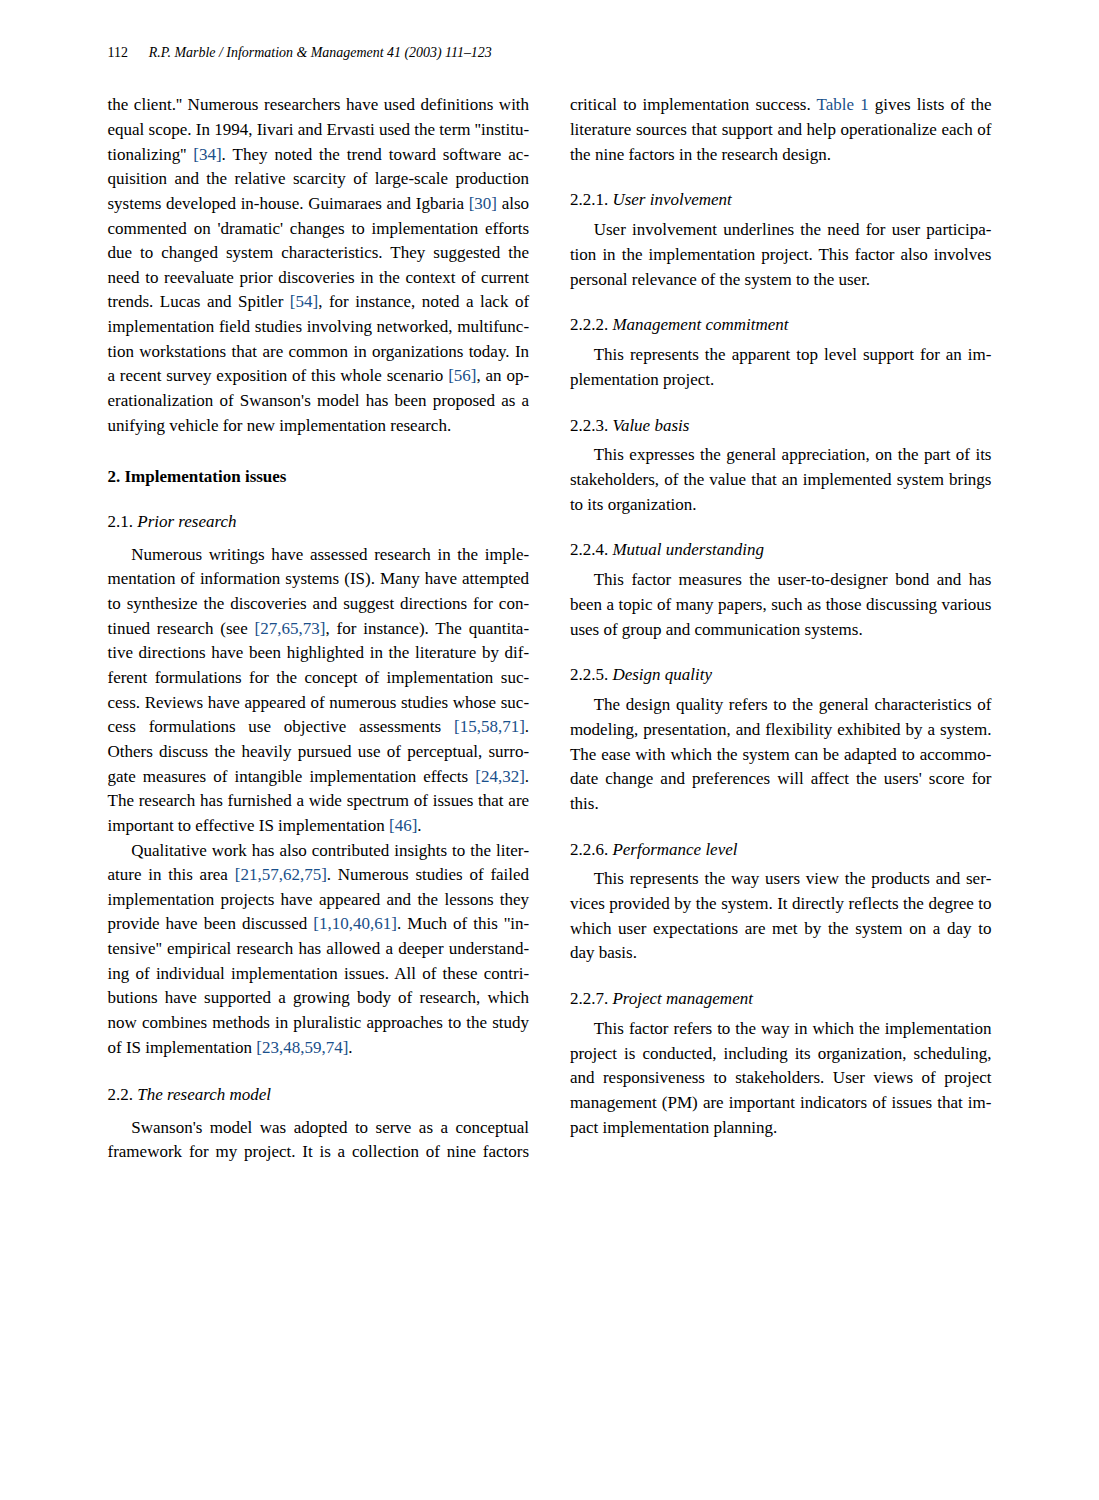112 R.P. Marble / Information & Management 41 (2003) 111–123
the client.'' Numerous researchers have used definitions with equal scope. In 1994, Iivari and Ervasti used the term ''institutionalizing'' [34]. They noted the trend toward software acquisition and the relative scarcity of large-scale production systems developed in-house. Guimaraes and Igbaria [30] also commented on 'dramatic' changes to implementation efforts due to changed system characteristics. They suggested the need to reevaluate prior discoveries in the context of current trends. Lucas and Spitler [54], for instance, noted a lack of implementation field studies involving networked, multifunction workstations that are common in organizations today. In a recent survey exposition of this whole scenario [56], an operationalization of Swanson's model has been proposed as a unifying vehicle for new implementation research.
2. Implementation issues
2.1. Prior research
Numerous writings have assessed research in the implementation of information systems (IS). Many have attempted to synthesize the discoveries and suggest directions for continued research (see [27,65,73], for instance). The quantitative directions have been highlighted in the literature by different formulations for the concept of implementation success. Reviews have appeared of numerous studies whose success formulations use objective assessments [15,58,71]. Others discuss the heavily pursued use of perceptual, surrogate measures of intangible implementation effects [24,32]. The research has furnished a wide spectrum of issues that are important to effective IS implementation [46].
Qualitative work has also contributed insights to the literature in this area [21,57,62,75]. Numerous studies of failed implementation projects have appeared and the lessons they provide have been discussed [1,10,40,61]. Much of this ''intensive'' empirical research has allowed a deeper understanding of individual implementation issues. All of these contributions have supported a growing body of research, which now combines methods in pluralistic approaches to the study of IS implementation [23,48,59,74].
2.2. The research model
Swanson's model was adopted to serve as a conceptual framework for my project. It is a collection of nine factors critical to implementation success. Table 1 gives lists of the literature sources that support and help operationalize each of the nine factors in the research design.
2.2.1. User involvement
User involvement underlines the need for user participation in the implementation project. This factor also involves personal relevance of the system to the user.
2.2.2. Management commitment
This represents the apparent top level support for an implementation project.
2.2.3. Value basis
This expresses the general appreciation, on the part of its stakeholders, of the value that an implemented system brings to its organization.
2.2.4. Mutual understanding
This factor measures the user-to-designer bond and has been a topic of many papers, such as those discussing various uses of group and communication systems.
2.2.5. Design quality
The design quality refers to the general characteristics of modeling, presentation, and flexibility exhibited by a system. The ease with which the system can be adapted to accommodate change and preferences will affect the users' score for this.
2.2.6. Performance level
This represents the way users view the products and services provided by the system. It directly reflects the degree to which user expectations are met by the system on a day to day basis.
2.2.7. Project management
This factor refers to the way in which the implementation project is conducted, including its organization, scheduling, and responsiveness to stakeholders. User views of project management (PM) are important indicators of issues that impact implementation planning.